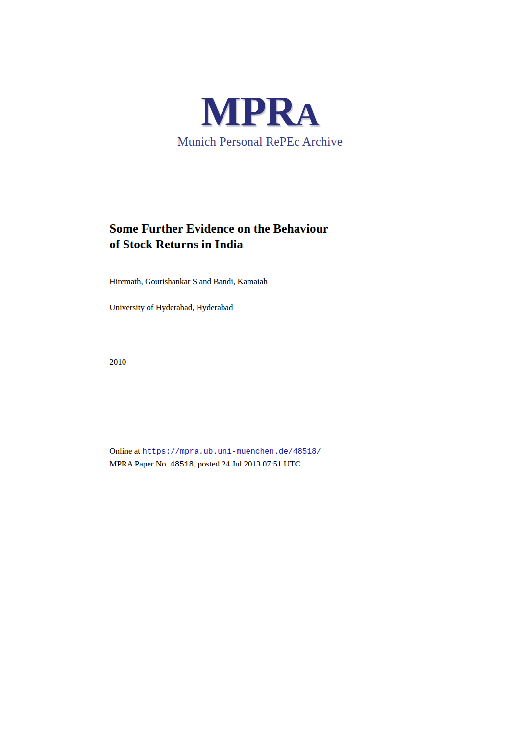MPRA
Munich Personal RePEc Archive
Some Further Evidence on the Behaviour
of Stock Returns in India
Hiremath, Gourishankar S and Bandi, Kamaiah
University of Hyderabad, Hyderabad
2010
Online at https://mpra.ub.uni-muenchen.de/48518/
MPRA Paper No. 48518, posted 24 Jul 2013 07:51 UTC